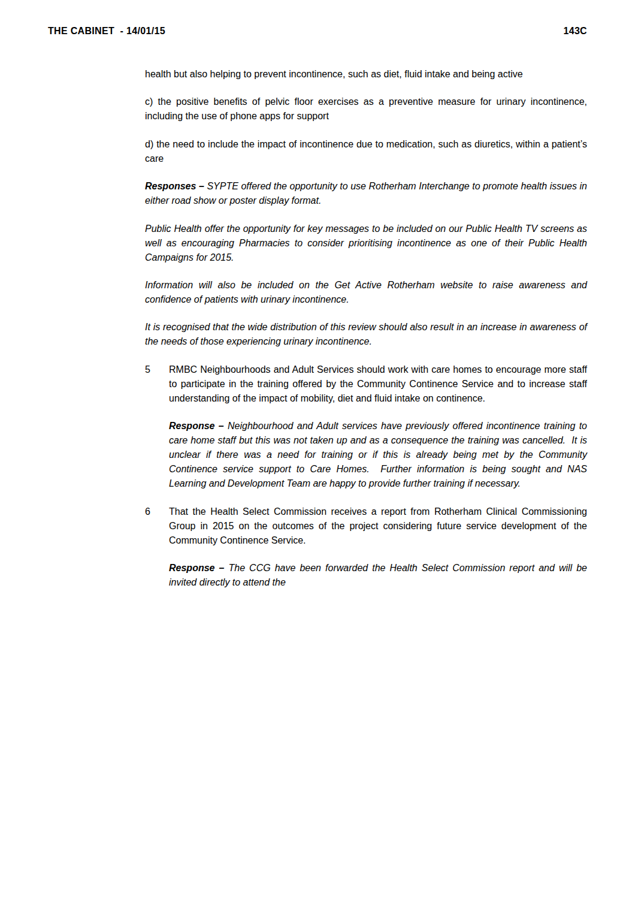THE CABINET - 14/01/15 143C
health but also helping to prevent incontinence, such as diet, fluid intake and being active
c) the positive benefits of pelvic floor exercises as a preventive measure for urinary incontinence, including the use of phone apps for support
d) the need to include the impact of incontinence due to medication, such as diuretics, within a patient’s care
Responses – SYPTE offered the opportunity to use Rotherham Interchange to promote health issues in either road show or poster display format.
Public Health offer the opportunity for key messages to be included on our Public Health TV screens as well as encouraging Pharmacies to consider prioritising incontinence as one of their Public Health Campaigns for 2015.
Information will also be included on the Get Active Rotherham website to raise awareness and confidence of patients with urinary incontinence.
It is recognised that the wide distribution of this review should also result in an increase in awareness of the needs of those experiencing urinary incontinence.
5
RMBC Neighbourhoods and Adult Services should work with care homes to encourage more staff to participate in the training offered by the Community Continence Service and to increase staff understanding of the impact of mobility, diet and fluid intake on continence.
Response – Neighbourhood and Adult services have previously offered incontinence training to care home staff but this was not taken up and as a consequence the training was cancelled. It is unclear if there was a need for training or if this is already being met by the Community Continence service support to Care Homes. Further information is being sought and NAS Learning and Development Team are happy to provide further training if necessary.
6
That the Health Select Commission receives a report from Rotherham Clinical Commissioning Group in 2015 on the outcomes of the project considering future service development of the Community Continence Service.
Response – The CCG have been forwarded the Health Select Commission report and will be invited directly to attend the